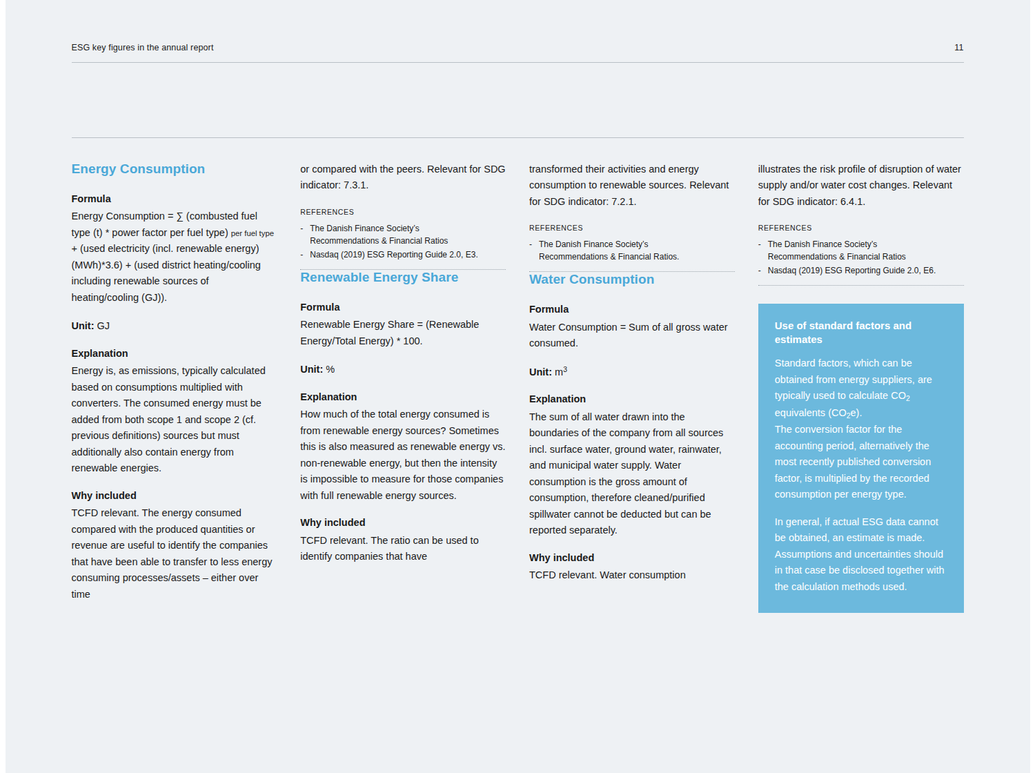ESG key figures in the annual report
11
Energy Consumption
Formula
Energy Consumption = ∑ (combusted fuel type (t) * power factor per fuel type) per fuel type + (used electricity (incl. renewable energy)(MWh)*3.6) + (used district heating/cooling including renewable sources of heating/cooling (GJ)).
Unit: GJ
Explanation
Energy is, as emissions, typically calculated based on consumptions multiplied with converters. The consumed energy must be added from both scope 1 and scope 2 (cf. previous definitions) sources but must additionally also contain energy from renewable energies.
Why included
TCFD relevant. The energy consumed compared with the produced quantities or revenue are useful to identify the companies that have been able to transfer to less energy consuming processes/assets – either over time
or compared with the peers. Relevant for SDG indicator: 7.3.1.
References
The Danish Finance Society’sRecommendations & Financial Ratios
Nasdaq (2019) ESG Reporting Guide 2.0, E3.
Renewable Energy Share
Formula
Renewable Energy Share = (Renewable Energy/Total Energy) * 100.
Unit: %
Explanation
How much of the total energy consumed is from renewable energy sources? Sometimes this is also measured as renewable energy vs. non-renewable energy, but then the intensity is impossible to measure for those companies with full renewable energy sources.
Why included
TCFD relevant. The ratio can be used to identify companies that have
transformed their activities and energy consumption to renewable sources. Relevant for SDG indicator: 7.2.1.
References
The Danish Finance Society’sRecommendations & Financial Ratios.
Water Consumption
Formula
Water Consumption = Sum of all gross water consumed.
Unit: m3
Explanation
The sum of all water drawn into the boundaries of the company from all sources incl. surface water, ground water, rainwater, and municipal water supply. Water consumption is the gross amount of consumption, therefore cleaned/purified spillwater cannot be deducted but can be reported separately.
Why included
TCFD relevant. Water consumption
illustrates the risk profile of disruption of water supply and/or water cost changes. Relevant for SDG indicator: 6.4.1.
References
The Danish Finance Society’sRecommendations & Financial Ratios
Nasdaq (2019) ESG Reporting Guide 2.0, E6.
Use of standard factors and estimates
Standard factors, which can be obtained from energy suppliers, are typically used to calculate CO2 equivalents (CO2e).
The conversion factor for the accounting period, alternatively the most recently published conversion factor, is multiplied by the recorded consumption per energy type.
In general, if actual ESG data cannot be obtained, an estimate is made. Assumptions and uncertainties should in that case be disclosed together with the calculation methods used.